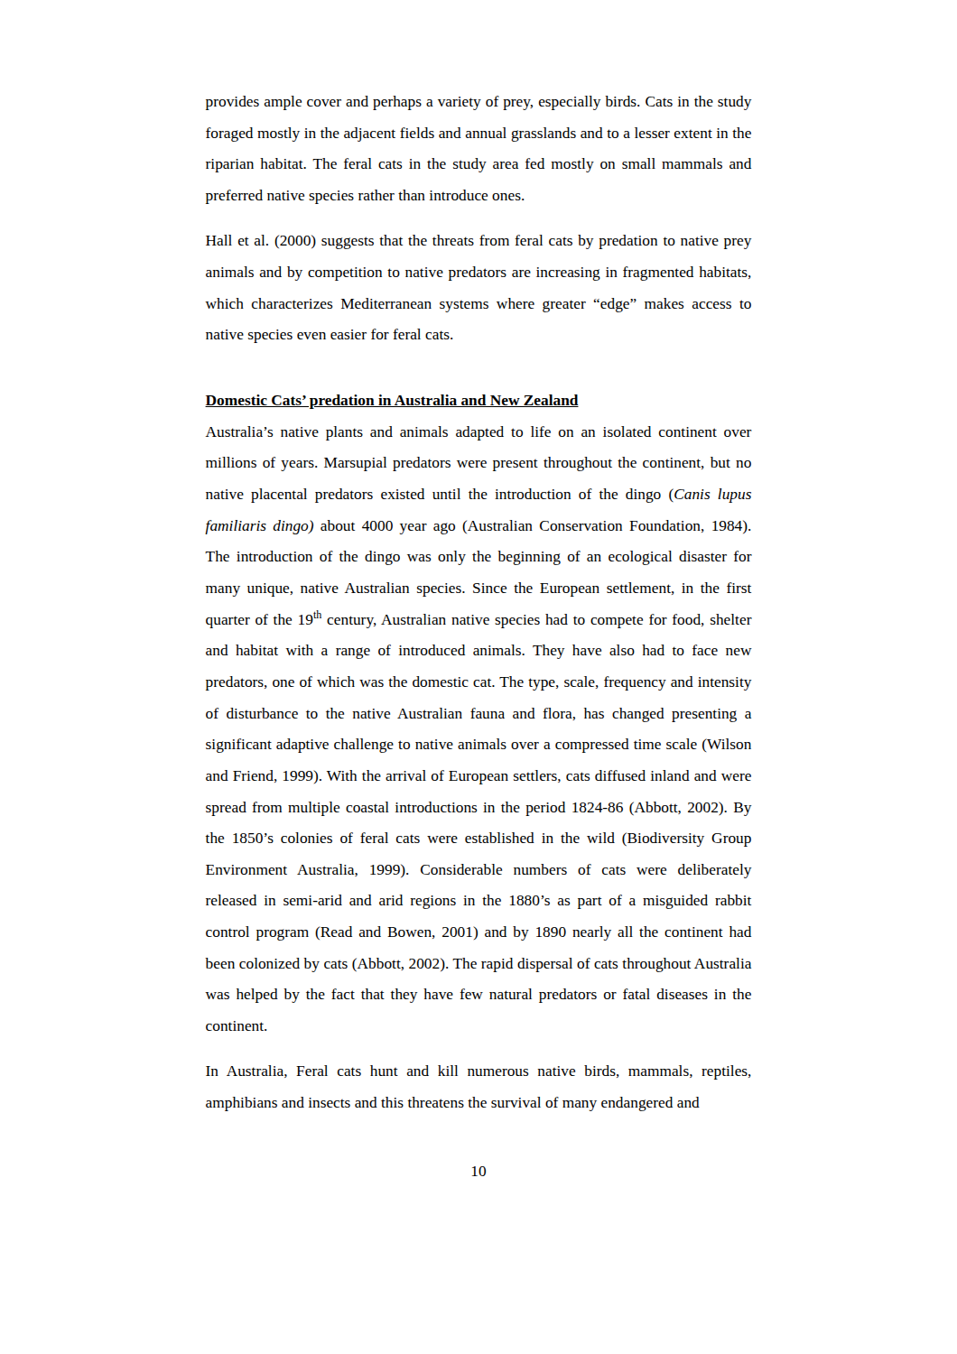provides ample cover and perhaps a variety of prey, especially birds. Cats in the study foraged mostly in the adjacent fields and annual grasslands and to a lesser extent in the riparian habitat. The feral cats in the study area fed mostly on small mammals and preferred native species rather than introduce ones.
Hall et al. (2000) suggests that the threats from feral cats by predation to native prey animals and by competition to native predators are increasing in fragmented habitats, which characterizes Mediterranean systems where greater “edge” makes access to native species even easier for feral cats.
Domestic Cats’ predation in Australia and New Zealand
Australia’s native plants and animals adapted to life on an isolated continent over millions of years. Marsupial predators were present throughout the continent, but no native placental predators existed until the introduction of the dingo (Canis lupus familiaris dingo) about 4000 year ago (Australian Conservation Foundation, 1984). The introduction of the dingo was only the beginning of an ecological disaster for many unique, native Australian species. Since the European settlement, in the first quarter of the 19th century, Australian native species had to compete for food, shelter and habitat with a range of introduced animals. They have also had to face new predators, one of which was the domestic cat. The type, scale, frequency and intensity of disturbance to the native Australian fauna and flora, has changed presenting a significant adaptive challenge to native animals over a compressed time scale (Wilson and Friend, 1999). With the arrival of European settlers, cats diffused inland and were spread from multiple coastal introductions in the period 1824-86 (Abbott, 2002). By the 1850’s colonies of feral cats were established in the wild (Biodiversity Group Environment Australia, 1999). Considerable numbers of cats were deliberately released in semi-arid and arid regions in the 1880’s as part of a misguided rabbit control program (Read and Bowen, 2001) and by 1890 nearly all the continent had been colonized by cats (Abbott, 2002). The rapid dispersal of cats throughout Australia was helped by the fact that they have few natural predators or fatal diseases in the continent.
In Australia, Feral cats hunt and kill numerous native birds, mammals, reptiles, amphibians and insects and this threatens the survival of many endangered and
10